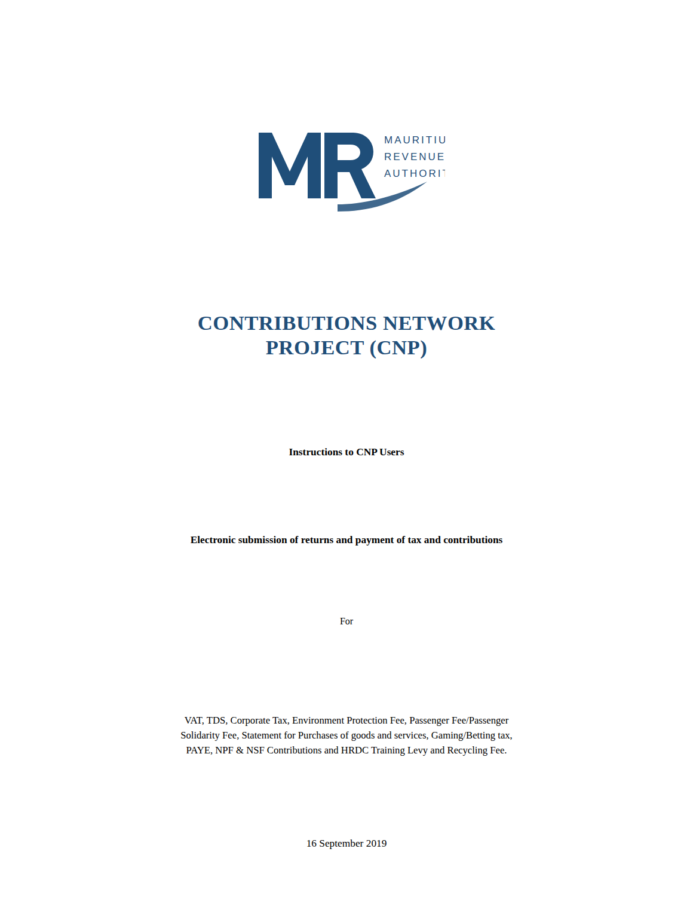MAURITIUS REVENUE AUTHORITY
CONTRIBUTIONS NETWORK PROJECT (CNP)
Instructions to CNP Users
Electronic submission of returns and payment of tax and contributions
For
VAT, TDS, Corporate Tax, Environment Protection Fee, Passenger Fee/Passenger Solidarity Fee, Statement for Purchases of goods and services, Gaming/Betting tax, PAYE, NPF & NSF Contributions and HRDC Training Levy and Recycling Fee.
16 September 2019